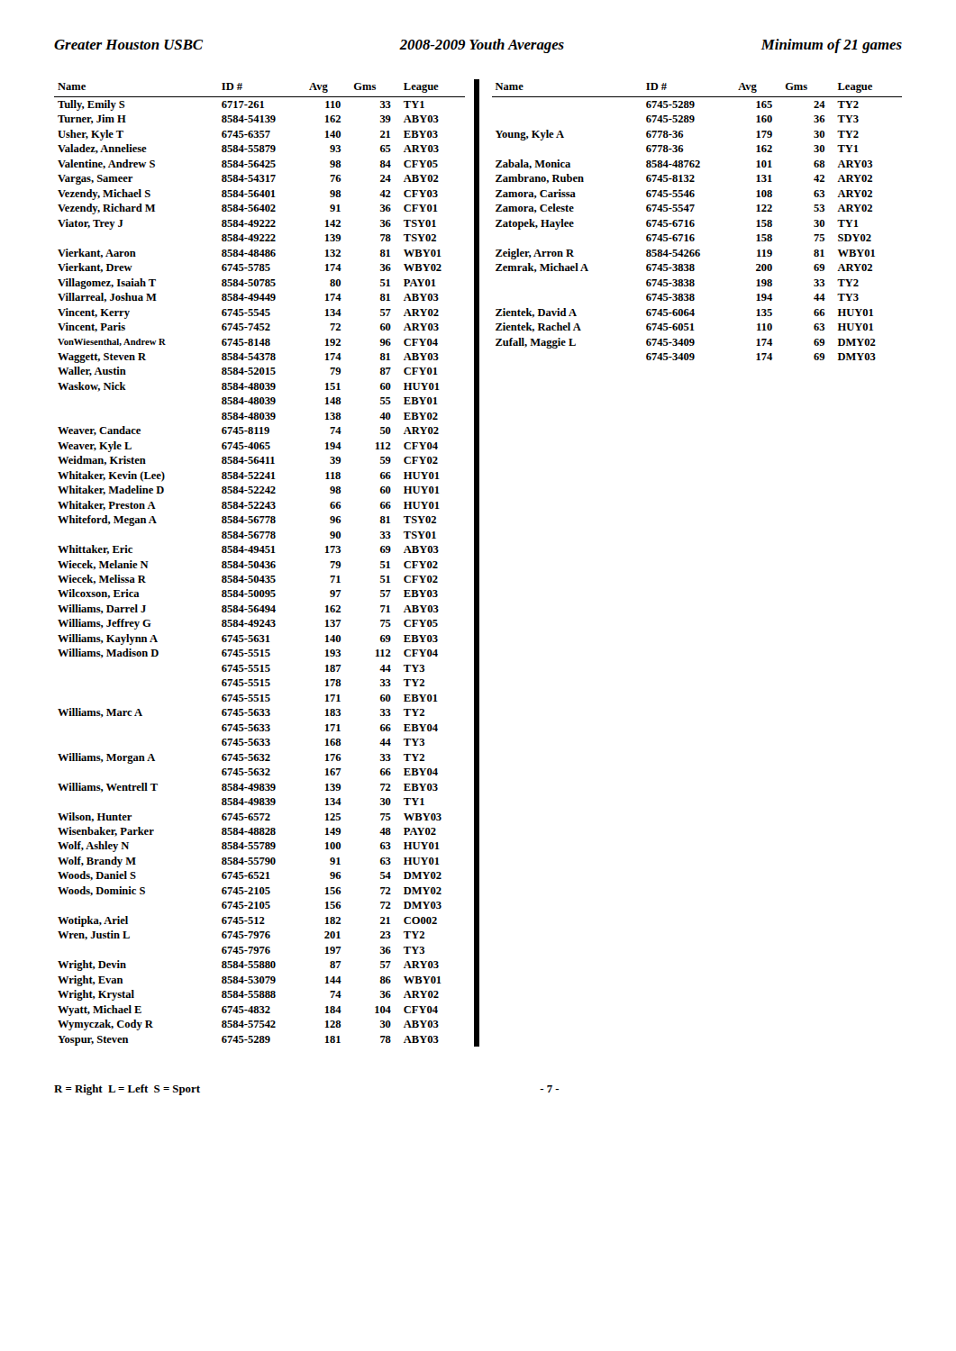Greater Houston USBC
2008-2009 Youth Averages
Minimum of 21 games
| Name | ID # | Avg | Gms | League |
| --- | --- | --- | --- | --- |
| Tully, Emily S | 6717-261 | 110 | 33 | TY1 |
| Turner, Jim H | 8584-54139 | 162 | 39 | ABY03 |
| Usher, Kyle T | 6745-6357 | 140 | 21 | EBY03 |
| Valadez, Anneliese | 8584-55879 | 93 | 65 | ARY03 |
| Valentine, Andrew S | 8584-56425 | 98 | 84 | CFY05 |
| Vargas, Sameer | 8584-54317 | 76 | 24 | ABY02 |
| Vezendy, Michael S | 8584-56401 | 98 | 42 | CFY03 |
| Vezendy, Richard M | 8584-56402 | 91 | 36 | CFY01 |
| Viator, Trey J | 8584-49222 | 142 | 36 | TSY01 |
| | 8584-49222 | 139 | 78 | TSY02 |
| Vierkant, Aaron | 8584-48486 | 132 | 81 | WBY01 |
| Vierkant, Drew | 6745-5785 | 174 | 36 | WBY02 |
| Villagomez, Isaiah T | 8584-50785 | 80 | 51 | PAY01 |
| Villarreal, Joshua M | 8584-49449 | 174 | 81 | ABY03 |
| Vincent, Kerry | 6745-5545 | 134 | 57 | ARY02 |
| Vincent, Paris | 6745-7452 | 72 | 60 | ARY03 |
| VonWiesenthal, Andrew R | 6745-8148 | 192 | 96 | CFY04 |
| Waggett, Steven R | 8584-54378 | 174 | 81 | ABY03 |
| Waller, Austin | 8584-52015 | 79 | 87 | CFY01 |
| Waskow, Nick | 8584-48039 | 151 | 60 | HUY01 |
| | 8584-48039 | 148 | 55 | EBY01 |
| | 8584-48039 | 138 | 40 | EBY02 |
| Weaver, Candace | 6745-8119 | 74 | 50 | ARY02 |
| Weaver, Kyle L | 6745-4065 | 194 | 112 | CFY04 |
| Weidman, Kristen | 8584-56411 | 39 | 59 | CFY02 |
| Whitaker, Kevin (Lee) | 8584-52241 | 118 | 66 | HUY01 |
| Whitaker, Madeline D | 8584-52242 | 98 | 60 | HUY01 |
| Whitaker, Preston A | 8584-52243 | 66 | 66 | HUY01 |
| Whiteford, Megan A | 8584-56778 | 96 | 81 | TSY02 |
| | 8584-56778 | 90 | 33 | TSY01 |
| Whittaker, Eric | 8584-49451 | 173 | 69 | ABY03 |
| Wiecek, Melanie N | 8584-50436 | 79 | 51 | CFY02 |
| Wiecek, Melissa R | 8584-50435 | 71 | 51 | CFY02 |
| Wilcoxson, Erica | 8584-50095 | 97 | 57 | EBY03 |
| Williams, Darrel J | 8584-56494 | 162 | 71 | ABY03 |
| Williams, Jeffrey G | 8584-49243 | 137 | 75 | CFY05 |
| Williams, Kaylynn A | 6745-5631 | 140 | 69 | EBY03 |
| Williams, Madison D | 6745-5515 | 193 | 112 | CFY04 |
| | 6745-5515 | 187 | 44 | TY3 |
| | 6745-5515 | 178 | 33 | TY2 |
| | 6745-5515 | 171 | 60 | EBY01 |
| Williams, Marc A | 6745-5633 | 183 | 33 | TY2 |
| | 6745-5633 | 171 | 66 | EBY04 |
| | 6745-5633 | 168 | 44 | TY3 |
| Williams, Morgan A | 6745-5632 | 176 | 33 | TY2 |
| | 6745-5632 | 167 | 66 | EBY04 |
| Williams, Wentrell T | 8584-49839 | 139 | 72 | EBY03 |
| | 8584-49839 | 134 | 30 | TY1 |
| Wilson, Hunter | 6745-6572 | 125 | 75 | WBY03 |
| Wisenbaker, Parker | 8584-48828 | 149 | 48 | PAY02 |
| Wolf, Ashley N | 8584-55789 | 100 | 63 | HUY01 |
| Wolf, Brandy M | 8584-55790 | 91 | 63 | HUY01 |
| Woods, Daniel S | 6745-6521 | 96 | 54 | DMY02 |
| Woods, Dominic S | 6745-2105 | 156 | 72 | DMY02 |
| | 6745-2105 | 156 | 72 | DMY03 |
| Wotipka, Ariel | 6745-512 | 182 | 21 | CO002 |
| Wren, Justin L | 6745-7976 | 201 | 23 | TY2 |
| | 6745-7976 | 197 | 36 | TY3 |
| Wright, Devin | 8584-55880 | 87 | 57 | ARY03 |
| Wright, Evan | 8584-53079 | 144 | 86 | WBY01 |
| Wright, Krystal | 8584-55888 | 74 | 36 | ARY02 |
| Wyatt, Michael E | 6745-4832 | 184 | 104 | CFY04 |
| Wymyczak, Cody R | 8584-57542 | 128 | 30 | ABY03 |
| Yospur, Steven | 6745-5289 | 181 | 78 | ABY03 |
| Name | ID # | Avg | Gms | League |
| --- | --- | --- | --- | --- |
| | 6745-5289 | 165 | 24 | TY2 |
| | 6745-5289 | 160 | 36 | TY3 |
| Young, Kyle A | 6778-36 | 179 | 30 | TY2 |
| | 6778-36 | 162 | 30 | TY1 |
| Zabala, Monica | 8584-48762 | 101 | 68 | ARY03 |
| Zambrano, Ruben | 6745-8132 | 131 | 42 | ARY02 |
| Zamora, Carissa | 6745-5546 | 108 | 63 | ARY02 |
| Zamora, Celeste | 6745-5547 | 122 | 53 | ARY02 |
| Zatopek, Haylee | 6745-6716 | 158 | 30 | TY1 |
| | 6745-6716 | 158 | 75 | SDY02 |
| Zeigler, Arron R | 8584-54266 | 119 | 81 | WBY01 |
| Zemrak, Michael A | 6745-3838 | 200 | 69 | ARY02 |
| | 6745-3838 | 198 | 33 | TY2 |
| | 6745-3838 | 194 | 44 | TY3 |
| Zientek, David A | 6745-6064 | 135 | 66 | HUY01 |
| Zientek, Rachel A | 6745-6051 | 110 | 63 | HUY01 |
| Zufall, Maggie L | 6745-3409 | 174 | 69 | DMY02 |
| | 6745-3409 | 174 | 69 | DMY03 |
R = Right L = Left S = Sport
- 7 -